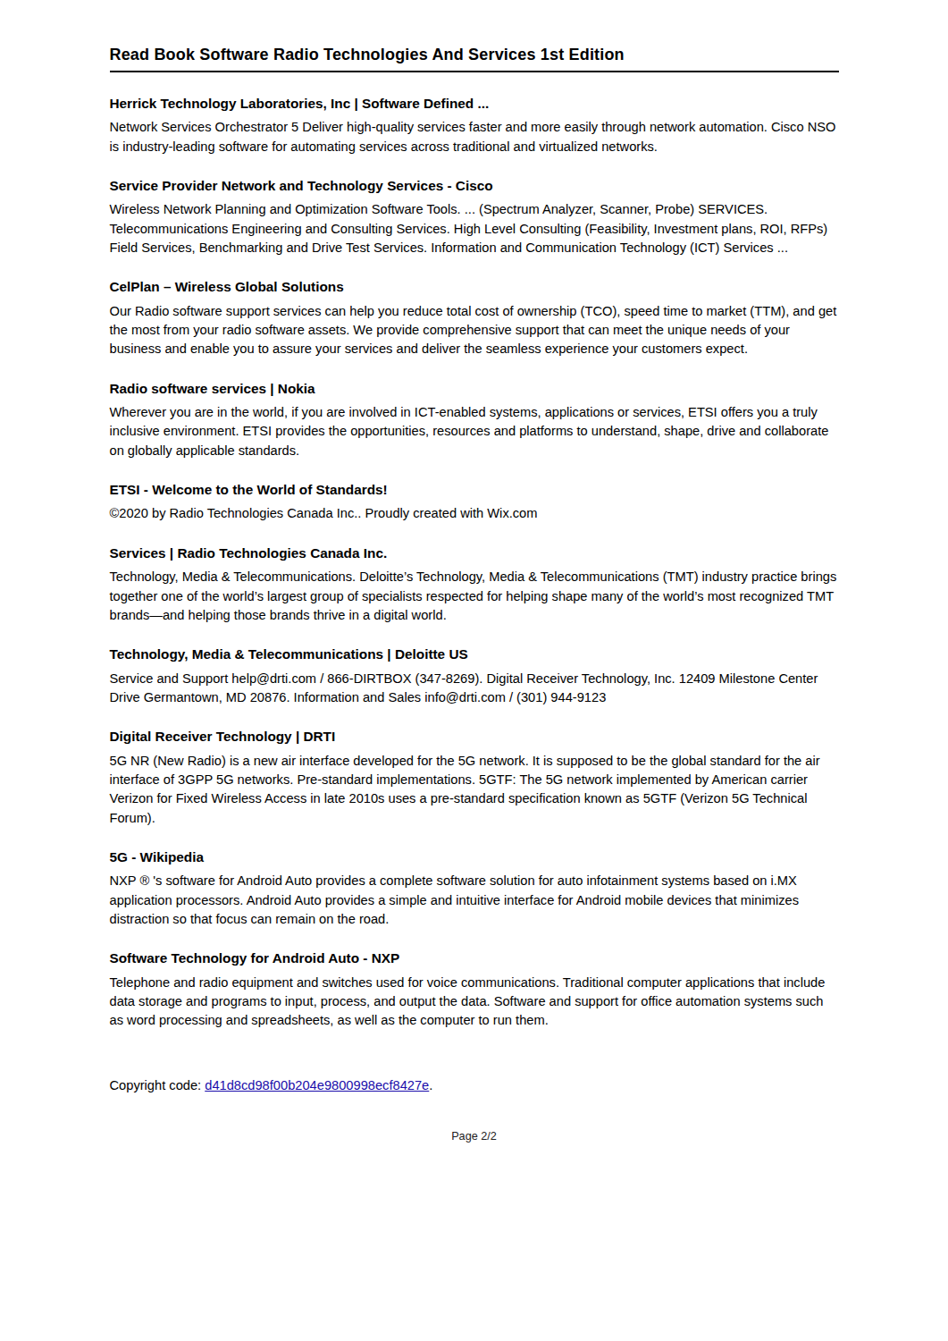Read Book Software Radio Technologies And Services 1st Edition
Herrick Technology Laboratories, Inc | Software Defined ...
Network Services Orchestrator 5 Deliver high-quality services faster and more easily through network automation. Cisco NSO is industry-leading software for automating services across traditional and virtualized networks.
Service Provider Network and Technology Services - Cisco
Wireless Network Planning and Optimization Software Tools. ... (Spectrum Analyzer, Scanner, Probe) SERVICES. Telecommunications Engineering and Consulting Services. High Level Consulting (Feasibility, Investment plans, ROI, RFPs) Field Services, Benchmarking and Drive Test Services. Information and Communication Technology (ICT) Services ...
CelPlan – Wireless Global Solutions
Our Radio software support services can help you reduce total cost of ownership (TCO), speed time to market (TTM), and get the most from your radio software assets. We provide comprehensive support that can meet the unique needs of your business and enable you to assure your services and deliver the seamless experience your customers expect.
Radio software services | Nokia
Wherever you are in the world, if you are involved in ICT-enabled systems, applications or services, ETSI offers you a truly inclusive environment. ETSI provides the opportunities, resources and platforms to understand, shape, drive and collaborate on globally applicable standards.
ETSI - Welcome to the World of Standards!
©2020 by Radio Technologies Canada Inc.. Proudly created with Wix.com
Services | Radio Technologies Canada Inc.
Technology, Media & Telecommunications. Deloitte’s Technology, Media & Telecommunications (TMT) industry practice brings together one of the world’s largest group of specialists respected for helping shape many of the world’s most recognized TMT brands—and helping those brands thrive in a digital world.
Technology, Media & Telecommunications | Deloitte US
Service and Support help@drti.com / 866-DIRTBOX (347-8269). Digital Receiver Technology, Inc. 12409 Milestone Center Drive Germantown, MD 20876. Information and Sales info@drti.com / (301) 944-9123
Digital Receiver Technology | DRTI
5G NR (New Radio) is a new air interface developed for the 5G network. It is supposed to be the global standard for the air interface of 3GPP 5G networks. Pre-standard implementations. 5GTF: The 5G network implemented by American carrier Verizon for Fixed Wireless Access in late 2010s uses a pre-standard specification known as 5GTF (Verizon 5G Technical Forum).
5G - Wikipedia
NXP ® 's software for Android Auto provides a complete software solution for auto infotainment systems based on i.MX application processors. Android Auto provides a simple and intuitive interface for Android mobile devices that minimizes distraction so that focus can remain on the road.
Software Technology for Android Auto - NXP
Telephone and radio equipment and switches used for voice communications. Traditional computer applications that include data storage and programs to input, process, and output the data. Software and support for office automation systems such as word processing and spreadsheets, as well as the computer to run them.
Copyright code: d41d8cd98f00b204e9800998ecf8427e.
Page 2/2